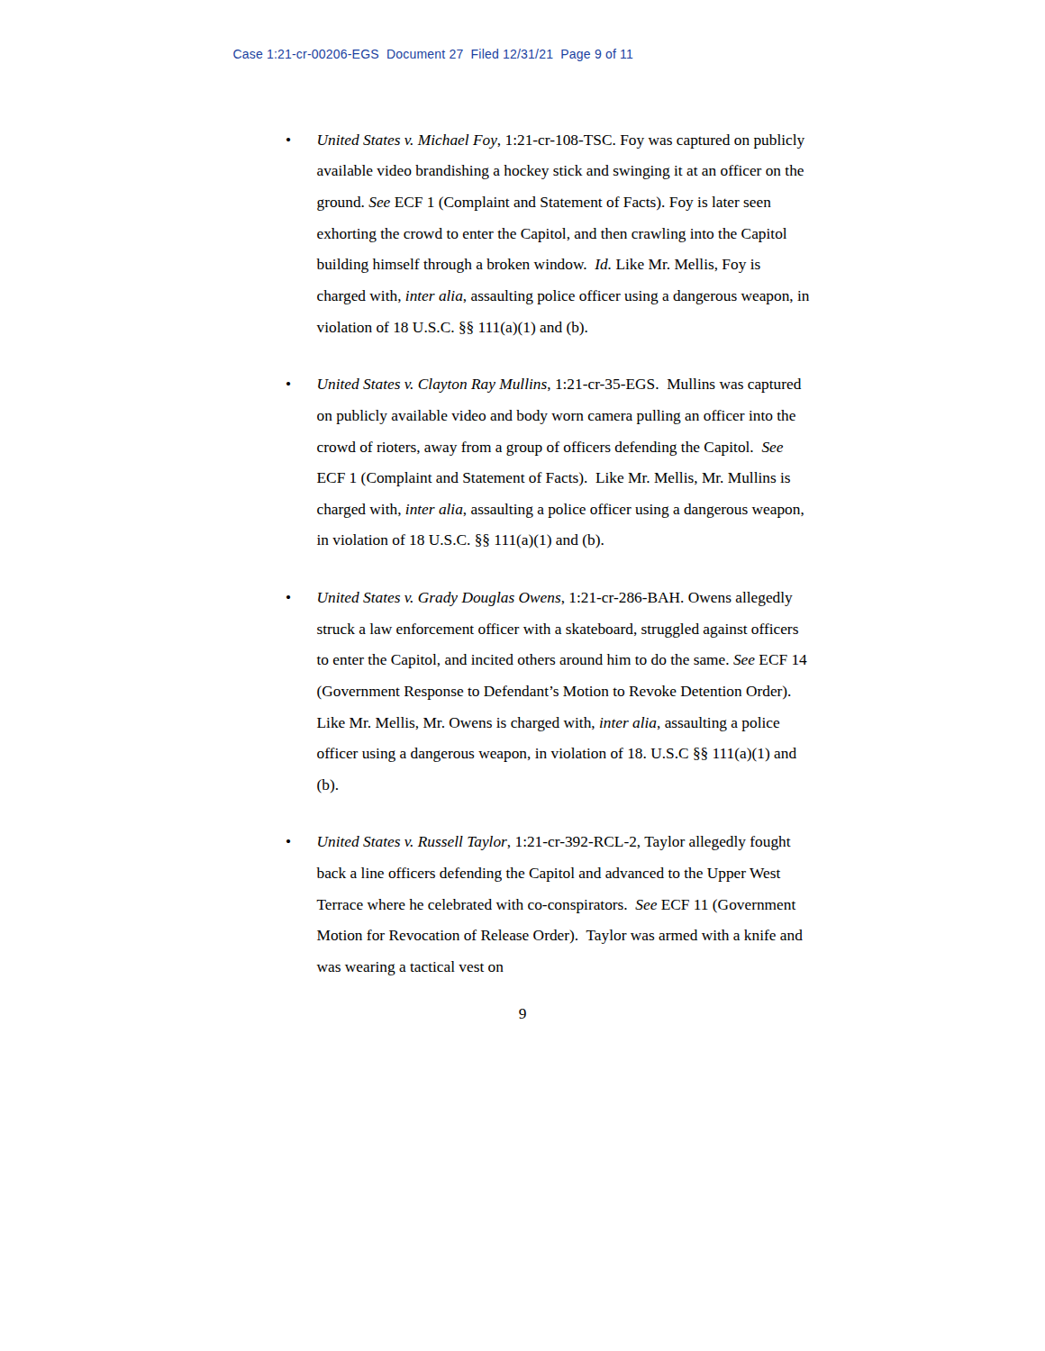Case 1:21-cr-00206-EGS Document 27 Filed 12/31/21 Page 9 of 11
United States v. Michael Foy, 1:21-cr-108-TSC. Foy was captured on publicly available video brandishing a hockey stick and swinging it at an officer on the ground. See ECF 1 (Complaint and Statement of Facts). Foy is later seen exhorting the crowd to enter the Capitol, and then crawling into the Capitol building himself through a broken window. Id. Like Mr. Mellis, Foy is charged with, inter alia, assaulting police officer using a dangerous weapon, in violation of 18 U.S.C. §§ 111(a)(1) and (b).
United States v. Clayton Ray Mullins, 1:21-cr-35-EGS. Mullins was captured on publicly available video and body worn camera pulling an officer into the crowd of rioters, away from a group of officers defending the Capitol. See ECF 1 (Complaint and Statement of Facts). Like Mr. Mellis, Mr. Mullins is charged with, inter alia, assaulting a police officer using a dangerous weapon, in violation of 18 U.S.C. §§ 111(a)(1) and (b).
United States v. Grady Douglas Owens, 1:21-cr-286-BAH. Owens allegedly struck a law enforcement officer with a skateboard, struggled against officers to enter the Capitol, and incited others around him to do the same. See ECF 14 (Government Response to Defendant’s Motion to Revoke Detention Order). Like Mr. Mellis, Mr. Owens is charged with, inter alia, assaulting a police officer using a dangerous weapon, in violation of 18. U.S.C §§ 111(a)(1) and (b).
United States v. Russell Taylor, 1:21-cr-392-RCL-2, Taylor allegedly fought back a line officers defending the Capitol and advanced to the Upper West Terrace where he celebrated with co-conspirators. See ECF 11 (Government Motion for Revocation of Release Order). Taylor was armed with a knife and was wearing a tactical vest on
9